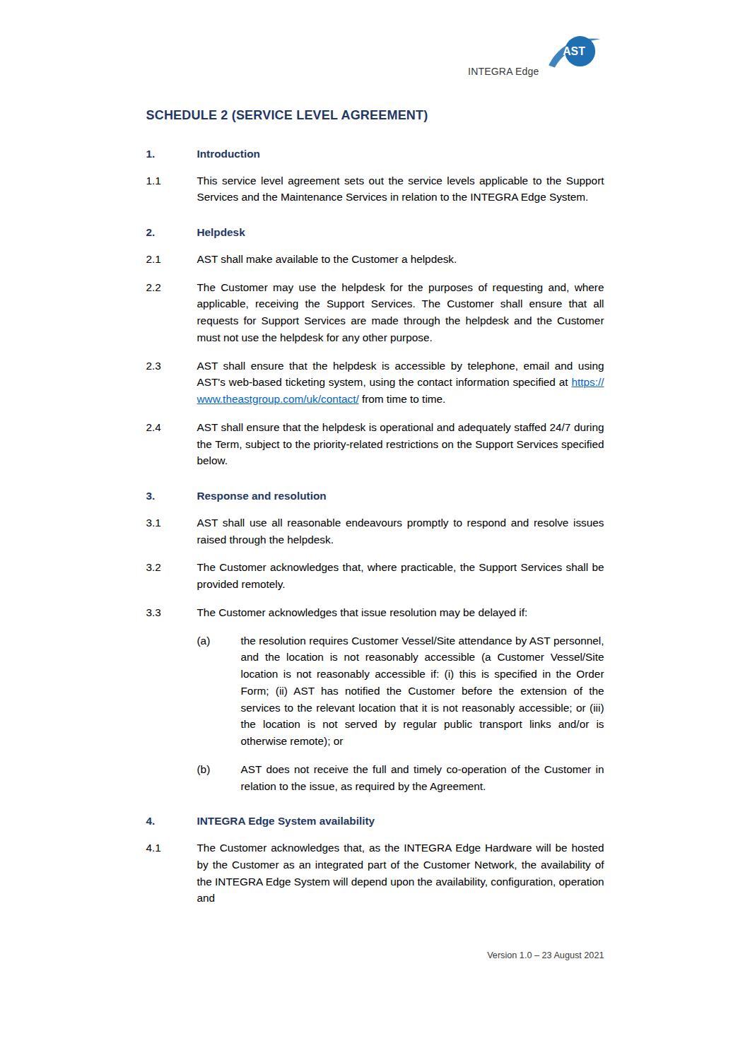INTEGRA Edge AST
SCHEDULE 2 (SERVICE LEVEL AGREEMENT)
1. Introduction
1.1 This service level agreement sets out the service levels applicable to the Support Services and the Maintenance Services in relation to the INTEGRA Edge System.
2. Helpdesk
2.1 AST shall make available to the Customer a helpdesk.
2.2 The Customer may use the helpdesk for the purposes of requesting and, where applicable, receiving the Support Services. The Customer shall ensure that all requests for Support Services are made through the helpdesk and the Customer must not use the helpdesk for any other purpose.
2.3 AST shall ensure that the helpdesk is accessible by telephone, email and using AST's web-based ticketing system, using the contact information specified at https://www.theastgroup.com/uk/contact/ from time to time.
2.4 AST shall ensure that the helpdesk is operational and adequately staffed 24/7 during the Term, subject to the priority-related restrictions on the Support Services specified below.
3. Response and resolution
3.1 AST shall use all reasonable endeavours promptly to respond and resolve issues raised through the helpdesk.
3.2 The Customer acknowledges that, where practicable, the Support Services shall be provided remotely.
3.3 The Customer acknowledges that issue resolution may be delayed if:
(a) the resolution requires Customer Vessel/Site attendance by AST personnel, and the location is not reasonably accessible (a Customer Vessel/Site location is not reasonably accessible if: (i) this is specified in the Order Form; (ii) AST has notified the Customer before the extension of the services to the relevant location that it is not reasonably accessible; or (iii) the location is not served by regular public transport links and/or is otherwise remote); or
(b) AST does not receive the full and timely co-operation of the Customer in relation to the issue, as required by the Agreement.
4. INTEGRA Edge System availability
4.1 The Customer acknowledges that, as the INTEGRA Edge Hardware will be hosted by the Customer as an integrated part of the Customer Network, the availability of the INTEGRA Edge System will depend upon the availability, configuration, operation and
Version 1.0 – 23 August 2021